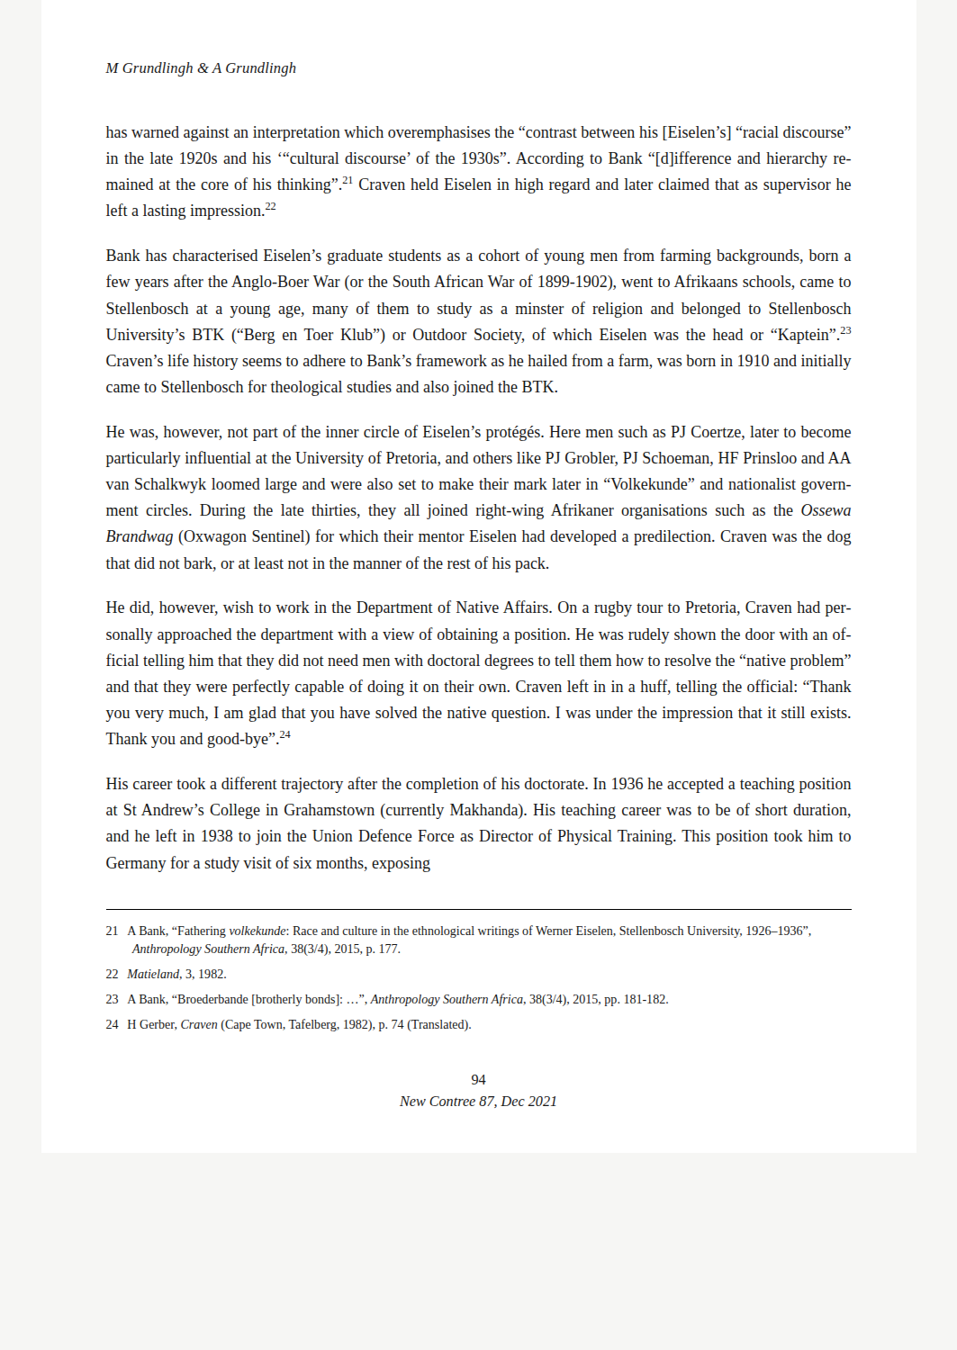M Grundlingh & A Grundlingh
has warned against an interpretation which overemphasises the “contrast between his [Eiselen’s] “racial discourse” in the late 1920s and his ‘“cultural discourse’ of the 1930s”. According to Bank “[d]ifference and hierarchy remained at the core of his thinking”.21 Craven held Eiselen in high regard and later claimed that as supervisor he left a lasting impression.22
Bank has characterised Eiselen’s graduate students as a cohort of young men from farming backgrounds, born a few years after the Anglo-Boer War (or the South African War of 1899-1902), went to Afrikaans schools, came to Stellenbosch at a young age, many of them to study as a minster of religion and belonged to Stellenbosch University’s BTK (“Berg en Toer Klub”) or Outdoor Society, of which Eiselen was the head or “Kaptein”.23 Craven’s life history seems to adhere to Bank’s framework as he hailed from a farm, was born in 1910 and initially came to Stellenbosch for theological studies and also joined the BTK.
He was, however, not part of the inner circle of Eiselen’s protégés. Here men such as PJ Coertze, later to become particularly influential at the University of Pretoria, and others like PJ Grobler, PJ Schoeman, HF Prinsloo and AA van Schalkwyk loomed large and were also set to make their mark later in “Volkekunde” and nationalist government circles. During the late thirties, they all joined right-wing Afrikaner organisations such as the Ossewa Brandwag (Oxwagon Sentinel) for which their mentor Eiselen had developed a predilection. Craven was the dog that did not bark, or at least not in the manner of the rest of his pack.
He did, however, wish to work in the Department of Native Affairs. On a rugby tour to Pretoria, Craven had personally approached the department with a view of obtaining a position. He was rudely shown the door with an official telling him that they did not need men with doctoral degrees to tell them how to resolve the “native problem” and that they were perfectly capable of doing it on their own. Craven left in in a huff, telling the official: “Thank you very much, I am glad that you have solved the native question. I was under the impression that it still exists. Thank you and good-bye”.24
His career took a different trajectory after the completion of his doctorate. In 1936 he accepted a teaching position at St Andrew’s College in Grahamstown (currently Makhanda). His teaching career was to be of short duration, and he left in 1938 to join the Union Defence Force as Director of Physical Training. This position took him to Germany for a study visit of six months, exposing
21 A Bank, “Fathering volkekunde: Race and culture in the ethnological writings of Werner Eiselen, Stellenbosch University, 1926–1936”, Anthropology Southern Africa, 38(3/4), 2015, p. 177.
22 Matieland, 3, 1982.
23 A Bank, “Broederbande [brotherly bonds]: …”, Anthropology Southern Africa, 38(3/4), 2015, pp. 181-182.
24 H Gerber, Craven (Cape Town, Tafelberg, 1982), p. 74 (Translated).
94 New Contree 87, Dec 2021